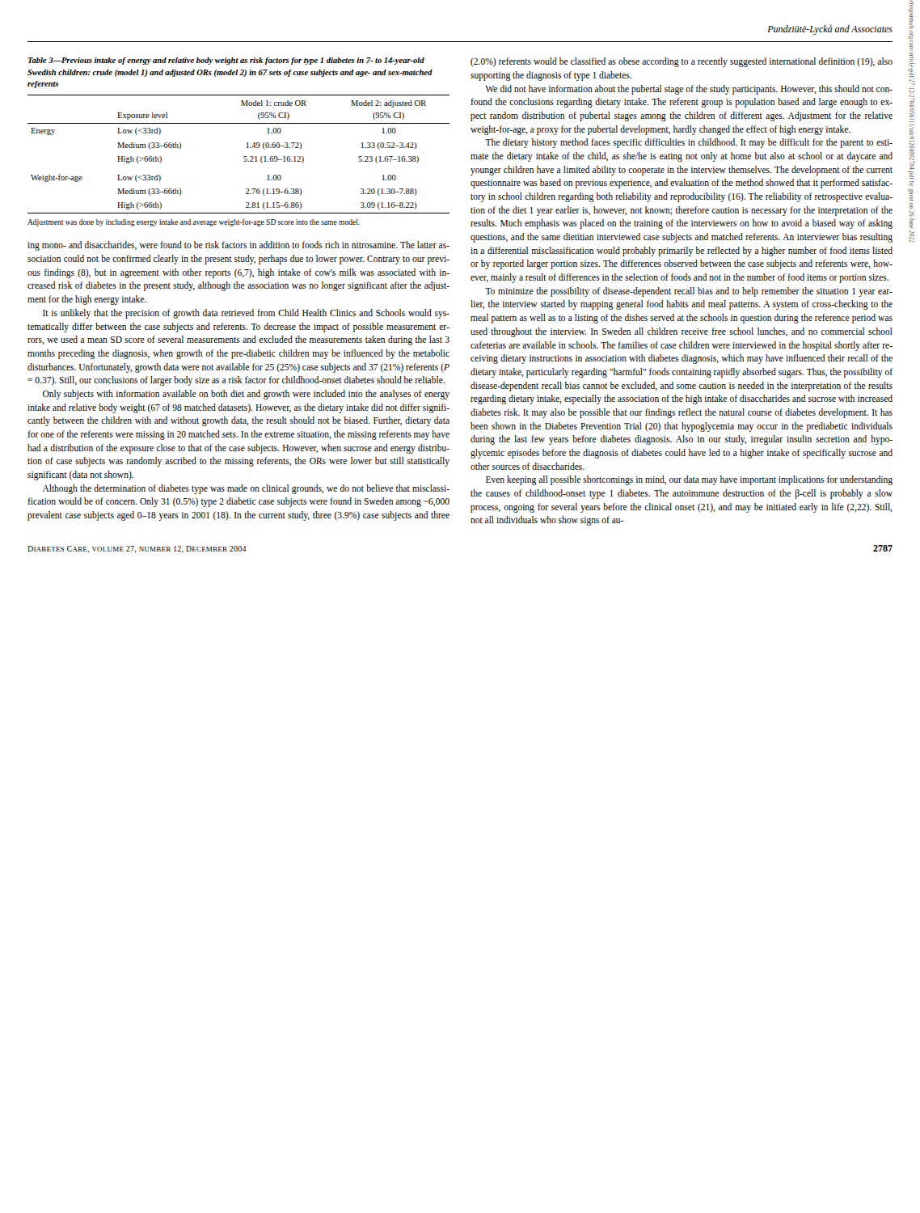Pundziūtė-Lyckå and Associates
Table 3—Previous intake of energy and relative body weight as risk factors for type 1 diabetes in 7- to 14-year-old Swedish children: crude (model 1) and adjusted ORs (model 2) in 67 sets of case subjects and age- and sex-matched referents
| | Exposure level | Model 1: crude OR (95% CI) | Model 2: adjusted OR (95% CI) |
| --- | --- | --- | --- |
| Energy | Low (<33rd) | 1.00 | 1.00 |
| | Medium (33–66th) | 1.49 (0.60–3.72) | 1.33 (0.52–3.42) |
| | High (>66th) | 5.21 (1.69–16.12) | 5.23 (1.67–16.38) |
| Weight-for-age | Low (<33rd) | 1.00 | 1.00 |
| | Medium (33–66th) | 2.76 (1.19–6.38) | 3.20 (1.30–7.88) |
| | High (>66th) | 2.81 (1.15–6.86) | 3.09 (1.16–8.22) |
Adjustment was done by including energy intake and average weight-for-age SD score into the same model.
ing mono- and disaccharides, were found to be risk factors in addition to foods rich in nitrosamine. The latter association could not be confirmed clearly in the present study, perhaps due to lower power. Contrary to our previous findings (8), but in agreement with other reports (6,7), high intake of cow's milk was associated with increased risk of diabetes in the present study, although the association was no longer significant after the adjustment for the high energy intake.
It is unlikely that the precision of growth data retrieved from Child Health Clinics and Schools would systematically differ between the case subjects and referents. To decrease the impact of possible measurement errors, we used a mean SD score of several measurements and excluded the measurements taken during the last 3 months preceding the diagnosis, when growth of the pre-diabetic children may be influenced by the metabolic disturbances. Unfortunately, growth data were not available for 25 (25%) case subjects and 37 (21%) referents (P = 0.37). Still, our conclusions of larger body size as a risk factor for childhood-onset diabetes should be reliable.
Only subjects with information available on both diet and growth were included into the analyses of energy intake and relative body weight (67 of 98 matched datasets). However, as the dietary intake did not differ significantly between the children with and without growth data, the result should not be biased. Further, dietary data for one of the referents were missing in 20 matched sets. In the extreme situation, the missing referents may have had a distribution of the exposure close to that of the case subjects. However, when sucrose and energy distribution of case subjects was randomly ascribed to the missing referents, the ORs were lower but still statistically significant (data not shown).
Although the determination of diabetes type was made on clinical grounds, we do not believe that misclassification would be of concern. Only 31 (0.5%) type 2 diabetic case subjects were found in Sweden among ~6,000 prevalent case subjects aged 0–18 years in 2001 (18). In the current study, three (3.9%) case subjects and three (2.0%) referents would be classified as obese according to a recently suggested international definition (19), also supporting the diagnosis of type 1 diabetes.
We did not have information about the pubertal stage of the study participants. However, this should not confound the conclusions regarding dietary intake. The referent group is population based and large enough to expect random distribution of pubertal stages among the children of different ages. Adjustment for the relative weight-for-age, a proxy for the pubertal development, hardly changed the effect of high energy intake.
The dietary history method faces specific difficulties in childhood. It may be difficult for the parent to estimate the dietary intake of the child, as she/he is eating not only at home but also at school or at daycare and younger children have a limited ability to cooperate in the interview themselves. The development of the current questionnaire was based on previous experience, and evaluation of the method showed that it performed satisfactory in school children regarding both reliability and reproducibility (16). The reliability of retrospective evaluation of the diet 1 year earlier is, however, not known; therefore caution is necessary for the interpretation of the results. Much emphasis was placed on the training of the interviewers on how to avoid a biased way of asking questions, and the same dietitian interviewed case subjects and matched referents. An interviewer bias resulting in a differential misclassification would probably primarily be reflected by a higher number of food items listed or by reported larger portion sizes. The differences observed between the case subjects and referents were, however, mainly a result of differences in the selection of foods and not in the number of food items or portion sizes.
To minimize the possibility of disease-dependent recall bias and to help remember the situation 1 year earlier, the interview started by mapping general food habits and meal patterns. A system of cross-checking to the meal pattern as well as to a listing of the dishes served at the schools in question during the reference period was used throughout the interview. In Sweden all children receive free school lunches, and no commercial school cafeterias are available in schools. The families of case children were interviewed in the hospital shortly after receiving dietary instructions in association with diabetes diagnosis, which may have influenced their recall of the dietary intake, particularly regarding "harmful" foods containing rapidly absorbed sugars. Thus, the possibility of disease-dependent recall bias cannot be excluded, and some caution is needed in the interpretation of the results regarding dietary intake, especially the association of the high intake of disaccharides and sucrose with increased diabetes risk. It may also be possible that our findings reflect the natural course of diabetes development. It has been shown in the Diabetes Prevention Trial (20) that hypoglycemia may occur in the prediabetic individuals during the last few years before diabetes diagnosis. Also in our study, irregular insulin secretion and hypoglycemic episodes before the diagnosis of diabetes could have led to a higher intake of specifically sucrose and other sources of disaccharides.
Even keeping all possible shortcomings in mind, our data may have important implications for understanding the causes of childhood-onset type 1 diabetes. The autoimmune destruction of the β-cell is probably a slow process, ongoing for several years before the clinical onset (21), and may be initiated early in life (2,22). Still, not all individuals who show signs of au-
DIABETES CARE, VOLUME 27, NUMBER 12, DECEMBER 2004
2787
Downloaded from http://diabetesjournals.org/care/article-pdf/27/12/2784/656111/zdc01204002784.pdf by guest on 26 June 2022